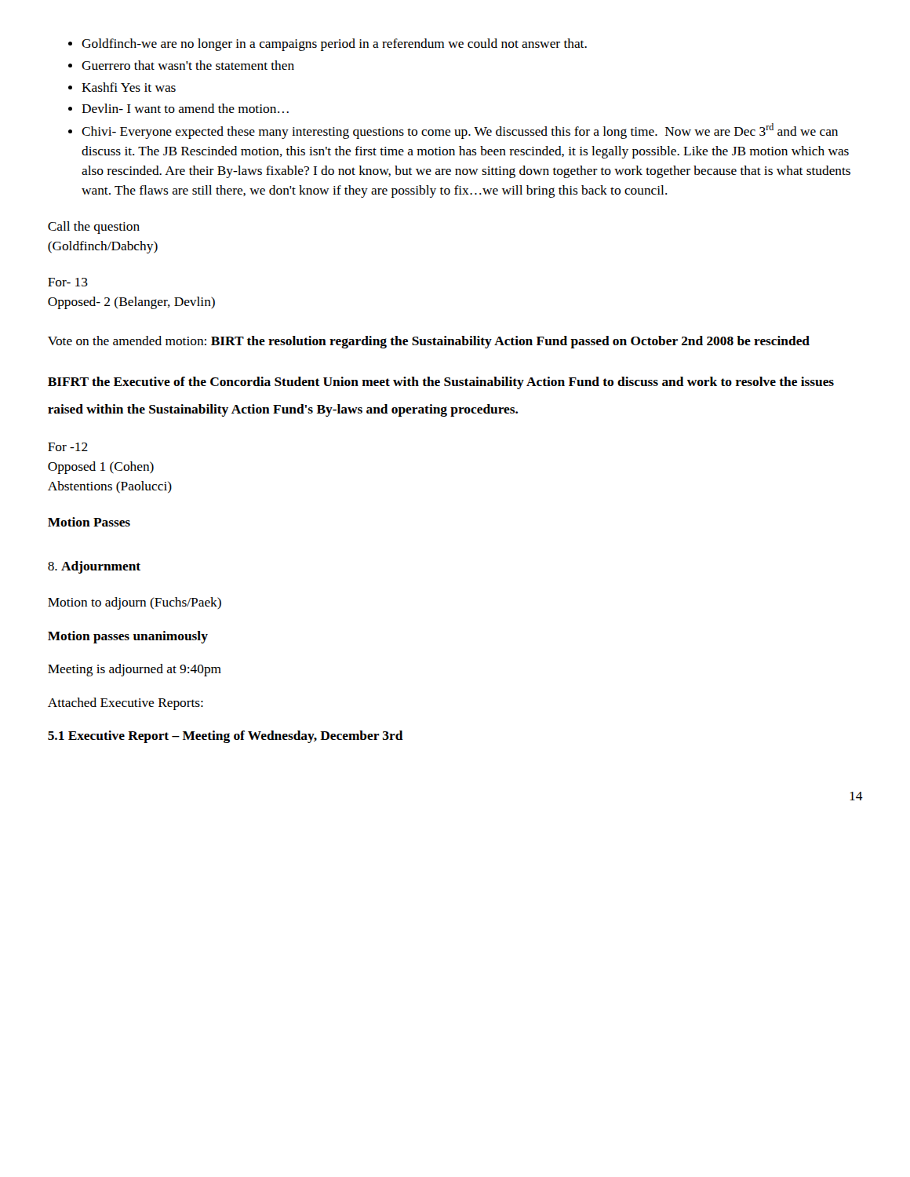Goldfinch-we are no longer in a campaigns period in a referendum we could not answer that.
Guerrero that wasn't the statement then
Kashfi Yes it was
Devlin- I want to amend the motion…
Chivi- Everyone expected these many interesting questions to come up. We discussed this for a long time. Now we are Dec 3rd and we can discuss it. The JB Rescinded motion, this isn't the first time a motion has been rescinded, it is legally possible. Like the JB motion which was also rescinded. Are their By-laws fixable? I do not know, but we are now sitting down together to work together because that is what students want. The flaws are still there, we don't know if they are possibly to fix…we will bring this back to council.
Call the question
(Goldfinch/Dabchy)
For- 13
Opposed- 2 (Belanger, Devlin)
Vote on the amended motion: BIRT the resolution regarding the Sustainability Action Fund passed on October 2nd 2008 be rescinded
BIFRT the Executive of the Concordia Student Union meet with the Sustainability Action Fund to discuss and work to resolve the issues raised within the Sustainability Action Fund's By-laws and operating procedures.
For -12
Opposed 1 (Cohen)
Abstentions (Paolucci)
Motion Passes
8. Adjournment
Motion to adjourn (Fuchs/Paek)
Motion passes unanimously
Meeting is adjourned at 9:40pm
Attached Executive Reports:
5.1 Executive Report – Meeting of Wednesday, December 3rd
14